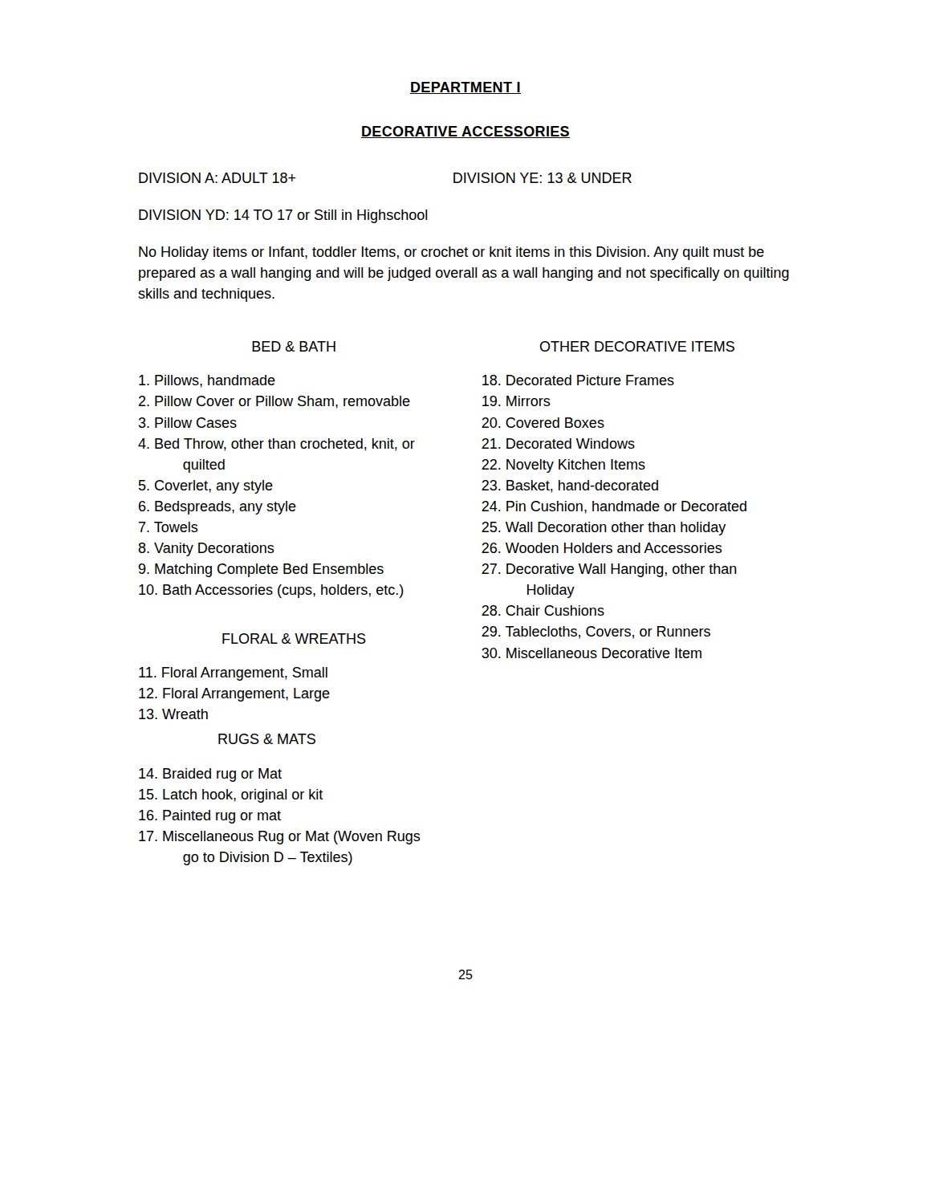DEPARTMENT I
DECORATIVE ACCESSORIES
DIVISION A: ADULT 18+
DIVISION YE: 13 & UNDER
DIVISION YD: 14 TO 17 or Still in Highschool
No Holiday items or Infant, toddler Items, or crochet or knit items in this Division. Any quilt must be prepared as a wall hanging and will be judged overall as a wall hanging and not specifically on quilting skills and techniques.
BED & BATH
1. Pillows, handmade
2. Pillow Cover or Pillow Sham, removable
3. Pillow Cases
4. Bed Throw, other than crocheted, knit, or quilted
5. Coverlet, any style
6. Bedspreads, any style
7. Towels
8. Vanity Decorations
9. Matching Complete Bed Ensembles
10. Bath Accessories (cups, holders, etc.)
FLORAL & WREATHS
11. Floral Arrangement, Small
12. Floral Arrangement, Large
13. Wreath
RUGS & MATS
14. Braided rug or Mat
15. Latch hook, original or kit
16. Painted rug or mat
17. Miscellaneous Rug or Mat (Woven Rugs go to Division D – Textiles)
OTHER DECORATIVE ITEMS
18. Decorated Picture Frames
19. Mirrors
20. Covered Boxes
21. Decorated Windows
22. Novelty Kitchen Items
23. Basket, hand-decorated
24. Pin Cushion, handmade or Decorated
25. Wall Decoration other than holiday
26. Wooden Holders and Accessories
27. Decorative Wall Hanging, other than Holiday
28. Chair Cushions
29. Tablecloths, Covers, or Runners
30. Miscellaneous Decorative Item
25